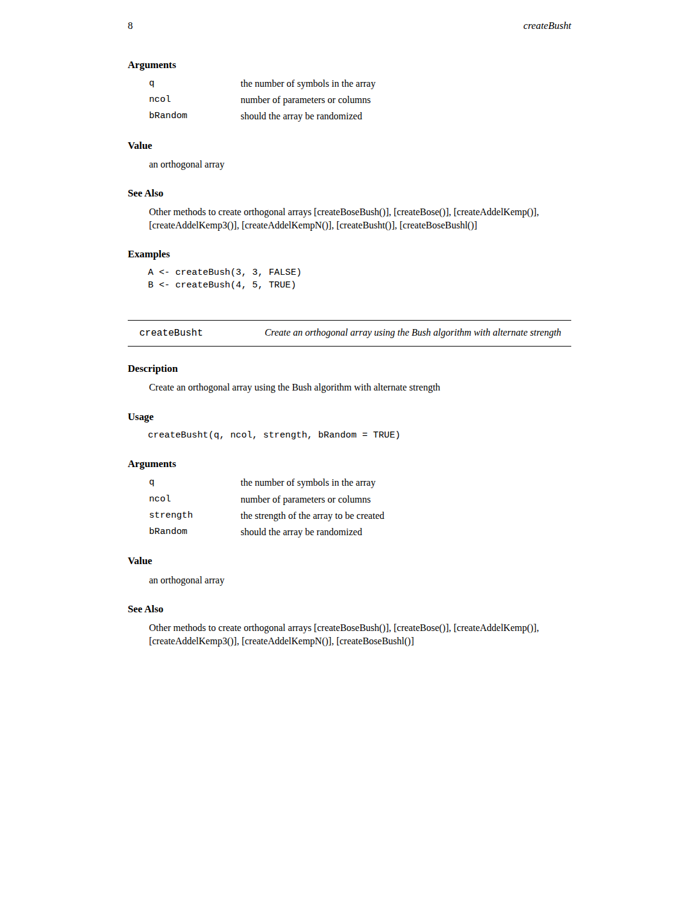8 createBusht
Arguments
q
the number of symbols in the array
ncol
number of parameters or columns
bRandom
should the array be randomized
Value
an orthogonal array
See Also
Other methods to create orthogonal arrays [createBoseBush()], [createBose()], [createAddelKemp()], [createAddelKemp3()], [createAddelKempN()], [createBusht()], [createBoseBushl()]
Examples
A <- createBush(3, 3, FALSE)
B <- createBush(4, 5, TRUE)
createBusht Create an orthogonal array using the Bush algorithm with alternate strength
Description
Create an orthogonal array using the Bush algorithm with alternate strength
Usage
createBusht(q, ncol, strength, bRandom = TRUE)
Arguments
q
the number of symbols in the array
ncol
number of parameters or columns
strength
the strength of the array to be created
bRandom
should the array be randomized
Value
an orthogonal array
See Also
Other methods to create orthogonal arrays [createBoseBush()], [createBose()], [createAddelKemp()], [createAddelKemp3()], [createAddelKempN()], [createBoseBushl()]